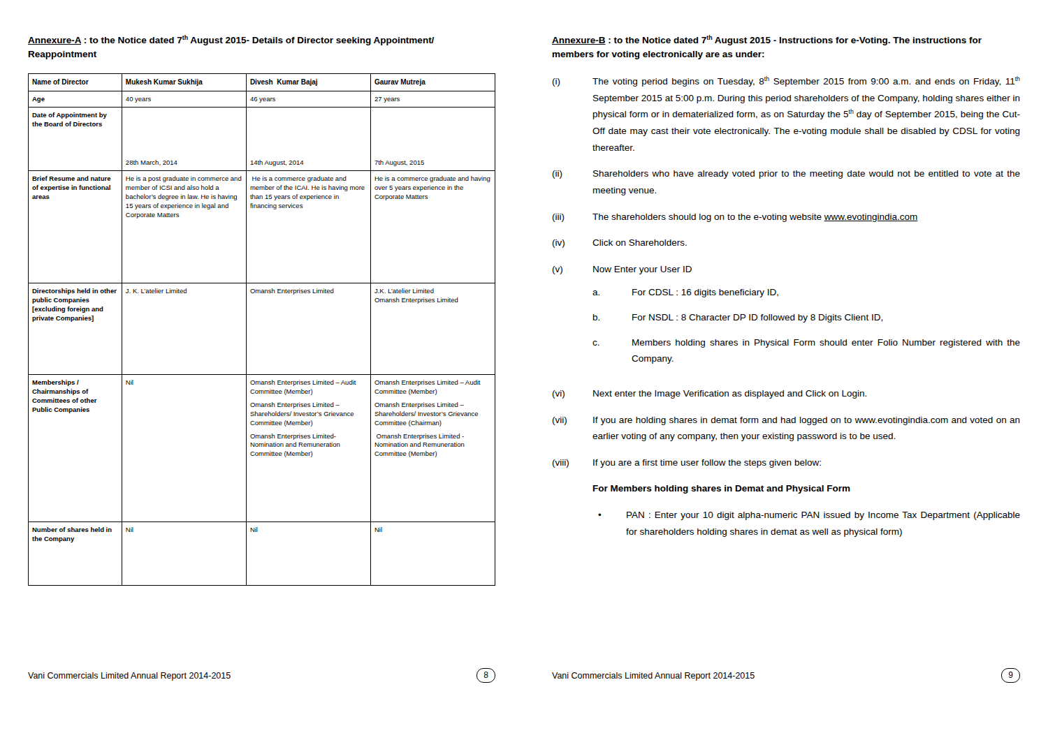Annexure-A : to the Notice dated 7th August 2015- Details of Director seeking Appointment/ Reappointment
| Name of Director | Mukesh Kumar Sukhija | Divesh Kumar Bajaj | Gaurav Mutreja |
| --- | --- | --- | --- |
| Age | 40 years | 46 years | 27 years |
| Date of Appointment by the Board of Directors | 28th March, 2014 | 14th August, 2014 | 7th August, 2015 |
| Brief Resume and nature of expertise in functional areas | He is a post graduate in commerce and member of ICSI and also hold a bachelor’s degree in law. He is having 15 years of experience in legal and Corporate Matters | He is a commerce graduate and member of the ICAI. He is having more than 15 years of experience in financing services | He is a commerce graduate and having over 5 years experience in the Corporate Matters |
| Directorships held in other public Companies [excluding foreign and private Companies] | J. K. L’atelier Limited | Omansh Enterprises Limited | J.K. L’atelier Limited Omansh Enterprises Limited |
| Memberships / Chairmanships of Committees of other Public Companies | Nil | Omansh Enterprises Limited – Audit Committee (Member) Omansh Enterprises Limited – Shareholders/ Investor’s Grievance Committee (Member) Omansh Enterprises Limited- Nomination and Remuneration Committee (Member) | Omansh Enterprises Limited – Audit Committee (Member) Omansh Enterprises Limited –Shareholders/ Investor’s Grievance Committee (Chairman) Omansh Enterprises Limited -Nomination and Remuneration Committee (Member) |
| Number of shares held in the Company | Nil | Nil | Nil |
Vani Commercials Limited Annual Report 2014-2015 8
Annexure-B : to the Notice dated 7th August 2015 - Instructions for e-Voting. The instructions for members for voting electronically are as under:
(i) The voting period begins on Tuesday, 8th September 2015 from 9:00 a.m. and ends on Friday, 11th September 2015 at 5:00 p.m. During this period shareholders of the Company, holding shares either in physical form or in dematerialized form, as on Saturday the 5th day of September 2015, being the Cut-Off date may cast their vote electronically. The e-voting module shall be disabled by CDSL for voting thereafter.
(ii) Shareholders who have already voted prior to the meeting date would not be entitled to vote at the meeting venue.
(iii) The shareholders should log on to the e-voting website www.evotingindia.com
(iv) Click on Shareholders.
(v) Now Enter your User ID
a. For CDSL : 16 digits beneficiary ID,
b. For NSDL : 8 Character DP ID followed by 8 Digits Client ID,
c. Members holding shares in Physical Form should enter Folio Number registered with the Company.
(vi) Next enter the Image Verification as displayed and Click on Login.
(vii) If you are holding shares in demat form and had logged on to www.evotingindia.com and voted on an earlier voting of any company, then your existing password is to be used.
(viii) If you are a first time user follow the steps given below:
For Members holding shares in Demat and Physical Form
• PAN : Enter your 10 digit alpha-numeric PAN issued by Income Tax Department (Applicable for shareholders holding shares in demat as well as physical form)
Vani Commercials Limited Annual Report 2014-2015 9